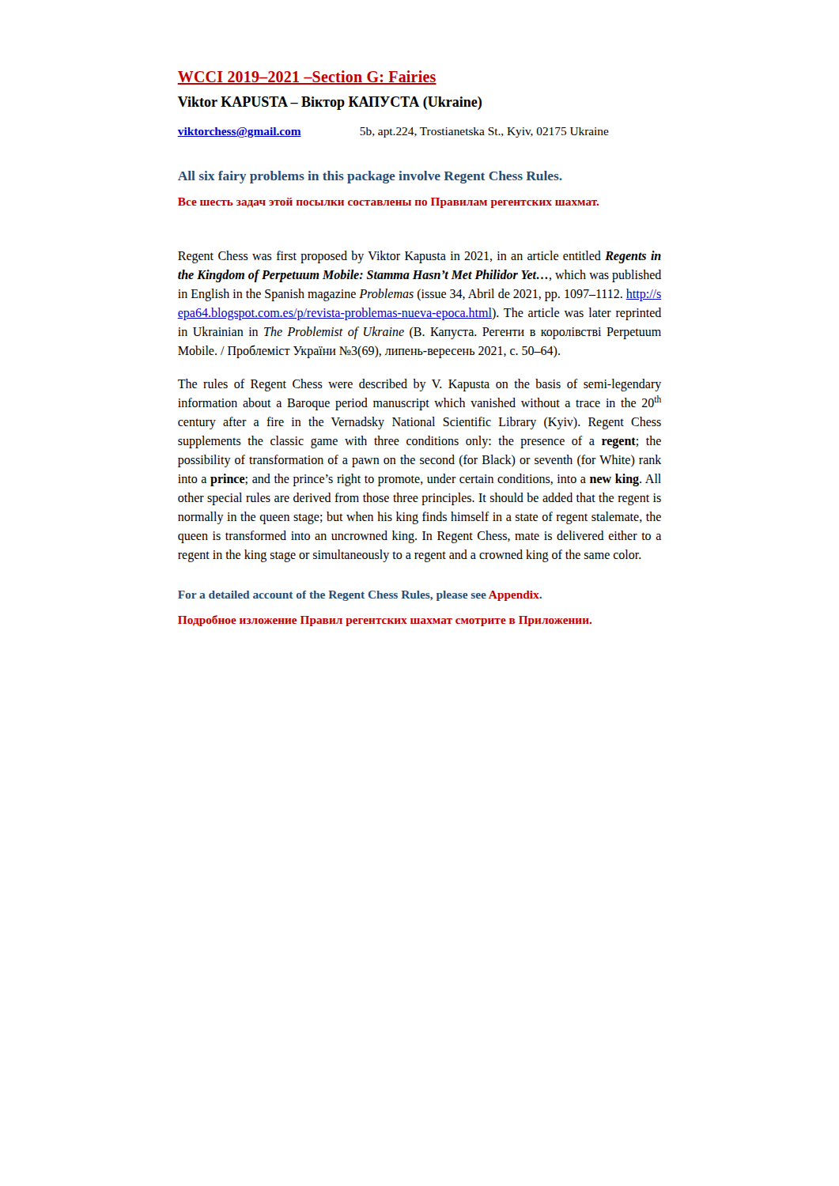WCCI 2019–2021 –Section G: Fairies
Viktor KAPUSTA – Віктор КАПУСТА (Ukraine)
viktorchess@gmail.com 5b, apt.224, Trostianetska St., Kyiv, 02175 Ukraine
All six fairy problems in this package involve Regent Chess Rules.
Все шесть задач этой посылки составлены по Правилам регентских шахмат.
Regent Chess was first proposed by Viktor Kapusta in 2021, in an article entitled Regents in the Kingdom of Perpetuum Mobile: Stamma Hasn’t Met Philidor Yet…, which was published in English in the Spanish magazine Problemas (issue 34, Abril de 2021, pp. 1097–1112. http://sepa64.blogspot.com.es/p/revista-problemas-nueva-epoca.html). The article was later reprinted in Ukrainian in The Problemist of Ukraine (В. Капуста. Регенти в королівстві Perpetuum Mobile. / Проблеміст України №3(69), липень-вересень 2021, с. 50–64).
The rules of Regent Chess were described by V. Kapusta on the basis of semi-legendary information about a Baroque period manuscript which vanished without a trace in the 20th century after a fire in the Vernadsky National Scientific Library (Kyiv). Regent Chess supplements the classic game with three conditions only: the presence of a regent; the possibility of transformation of a pawn on the second (for Black) or seventh (for White) rank into a prince; and the prince’s right to promote, under certain conditions, into a new king. All other special rules are derived from those three principles. It should be added that the regent is normally in the queen stage; but when his king finds himself in a state of regent stalemate, the queen is transformed into an uncrowned king. In Regent Chess, mate is delivered either to a regent in the king stage or simultaneously to a regent and a crowned king of the same color.
For a detailed account of the Regent Chess Rules, please see Appendix.
Подробное изложение Правил регентских шахмат смотрите в Приложении.